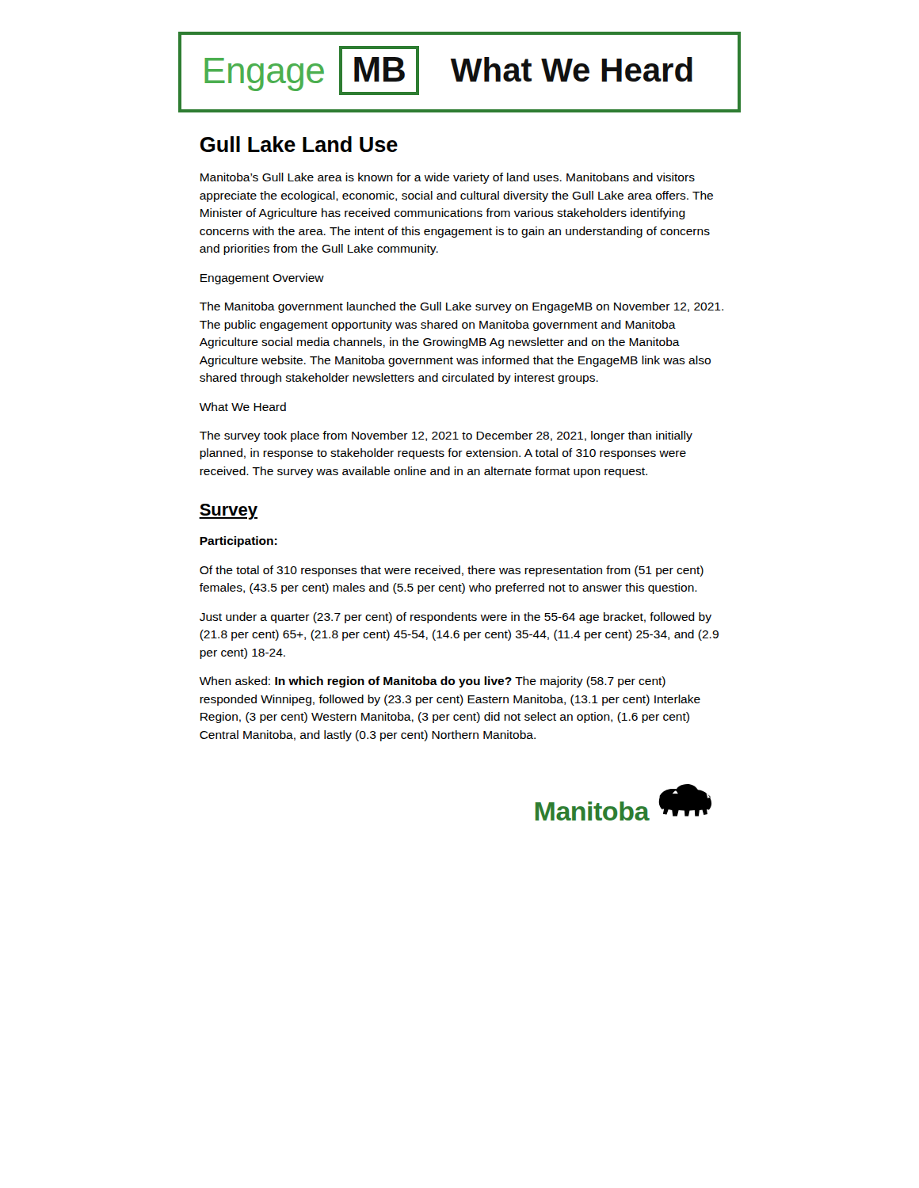Engage
MB
What We Heard
Gull Lake Land Use
Manitoba’s Gull Lake area is known for a wide variety of land uses. Manitobans and visitors appreciate the ecological, economic, social and cultural diversity the Gull Lake area offers. The Minister of Agriculture has received communications from various stakeholders identifying concerns with the area. The intent of this engagement is to gain an understanding of concerns and priorities from the Gull Lake community.
Engagement Overview
The Manitoba government launched the Gull Lake survey on EngageMB on November 12, 2021. The public engagement opportunity was shared on Manitoba government and Manitoba Agriculture social media channels, in the GrowingMB Ag newsletter and on the Manitoba Agriculture website. The Manitoba government was informed that the EngageMB link was also shared through stakeholder newsletters and circulated by interest groups.
What We Heard
The survey took place from November 12, 2021 to December 28, 2021, longer than initially planned, in response to stakeholder requests for extension. A total of 310 responses were received. The survey was available online and in an alternate format upon request.
Survey
Participation:
Of the total of 310 responses that were received, there was representation from (51 per cent) females, (43.5 per cent) males and (5.5 per cent) who preferred not to answer this question.
Just under a quarter (23.7 per cent) of respondents were in the 55-64 age bracket, followed by (21.8 per cent) 65+, (21.8 per cent) 45-54, (14.6 per cent) 35-44, (11.4 per cent) 25-34, and (2.9 per cent) 18-24.
When asked: In which region of Manitoba do you live? The majority (58.7 per cent) responded Winnipeg, followed by (23.3 per cent) Eastern Manitoba, (13.1 per cent) Interlake Region, (3 per cent) Western Manitoba, (3 per cent) did not select an option, (1.6 per cent) Central Manitoba, and lastly (0.3 per cent) Northern Manitoba.
Manitoba